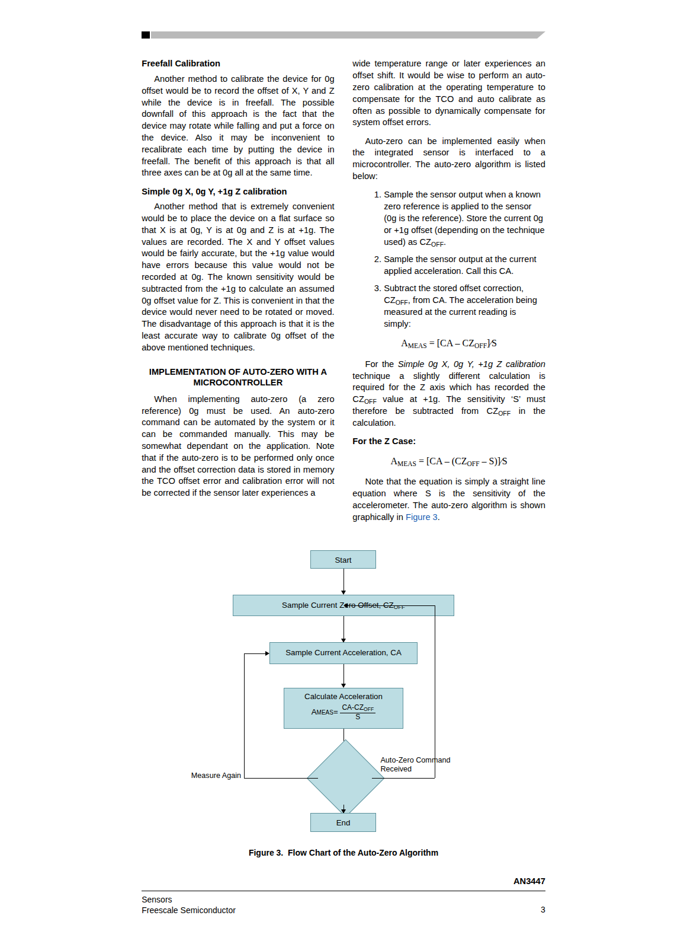Freefall Calibration
Another method to calibrate the device for 0g offset would be to record the offset of X, Y and Z while the device is in freefall. The possible downfall of this approach is the fact that the device may rotate while falling and put a force on the device. Also it may be inconvenient to recalibrate each time by putting the device in freefall. The benefit of this approach is that all three axes can be at 0g all at the same time.
Simple 0g X, 0g Y, +1g Z calibration
Another method that is extremely convenient would be to place the device on a flat surface so that X is at 0g, Y is at 0g and Z is at +1g. The values are recorded. The X and Y offset values would be fairly accurate, but the +1g value would have errors because this value would not be recorded at 0g. The known sensitivity would be subtracted from the +1g to calculate an assumed 0g offset value for Z. This is convenient in that the device would never need to be rotated or moved. The disadvantage of this approach is that it is the least accurate way to calibrate 0g offset of the above mentioned techniques.
IMPLEMENTATION OF AUTO-ZERO WITH A MICROCONTROLLER
When implementing auto-zero (a zero reference) 0g must be used. An auto-zero command can be automated by the system or it can be commanded manually. This may be somewhat dependant on the application. Note that if the auto-zero is to be performed only once and the offset correction data is stored in memory the TCO offset error and calibration error will not be corrected if the sensor later experiences a
wide temperature range or later experiences an offset shift. It would be wise to perform an auto-zero calibration at the operating temperature to compensate for the TCO and auto calibrate as often as possible to dynamically compensate for system offset errors.
Auto-zero can be implemented easily when the integrated sensor is interfaced to a microcontroller. The auto-zero algorithm is listed below:
Sample the sensor output when a known zero reference is applied to the sensor (0g is the reference). Store the current 0g or +1g offset (depending on the technique used) as CZOFF.
Sample the sensor output at the current applied acceleration. Call this CA.
Subtract the stored offset correction, CZOFF, from CA. The acceleration being measured at the current reading is simply:
AMEAS = [CA – CZOFF]∕S
For the Simple 0g X, 0g Y, +1g Z calibration technique a slightly different calculation is required for the Z axis which has recorded the CZOFF value at +1g. The sensitivity ‘S’ must therefore be subtracted from CZOFF in the calculation.
For the Z Case:
AMEAS = [CA – (CZOFF – S)]∕S
Note that the equation is simply a straight line equation where S is the sensitivity of the accelerometer. The auto-zero algorithm is shown graphically in Figure 3.
Start
Sample Current Zero Offset, CZOFF
Sample Current Acceleration, CA
Calculate Acceleration
AMEAS= CA-CZOFF S
End
Measure Again
Auto-Zero Command
Received
Figure 3. Flow Chart of the Auto-Zero Algorithm
AN3447
Sensors
Freescale Semiconductor
3